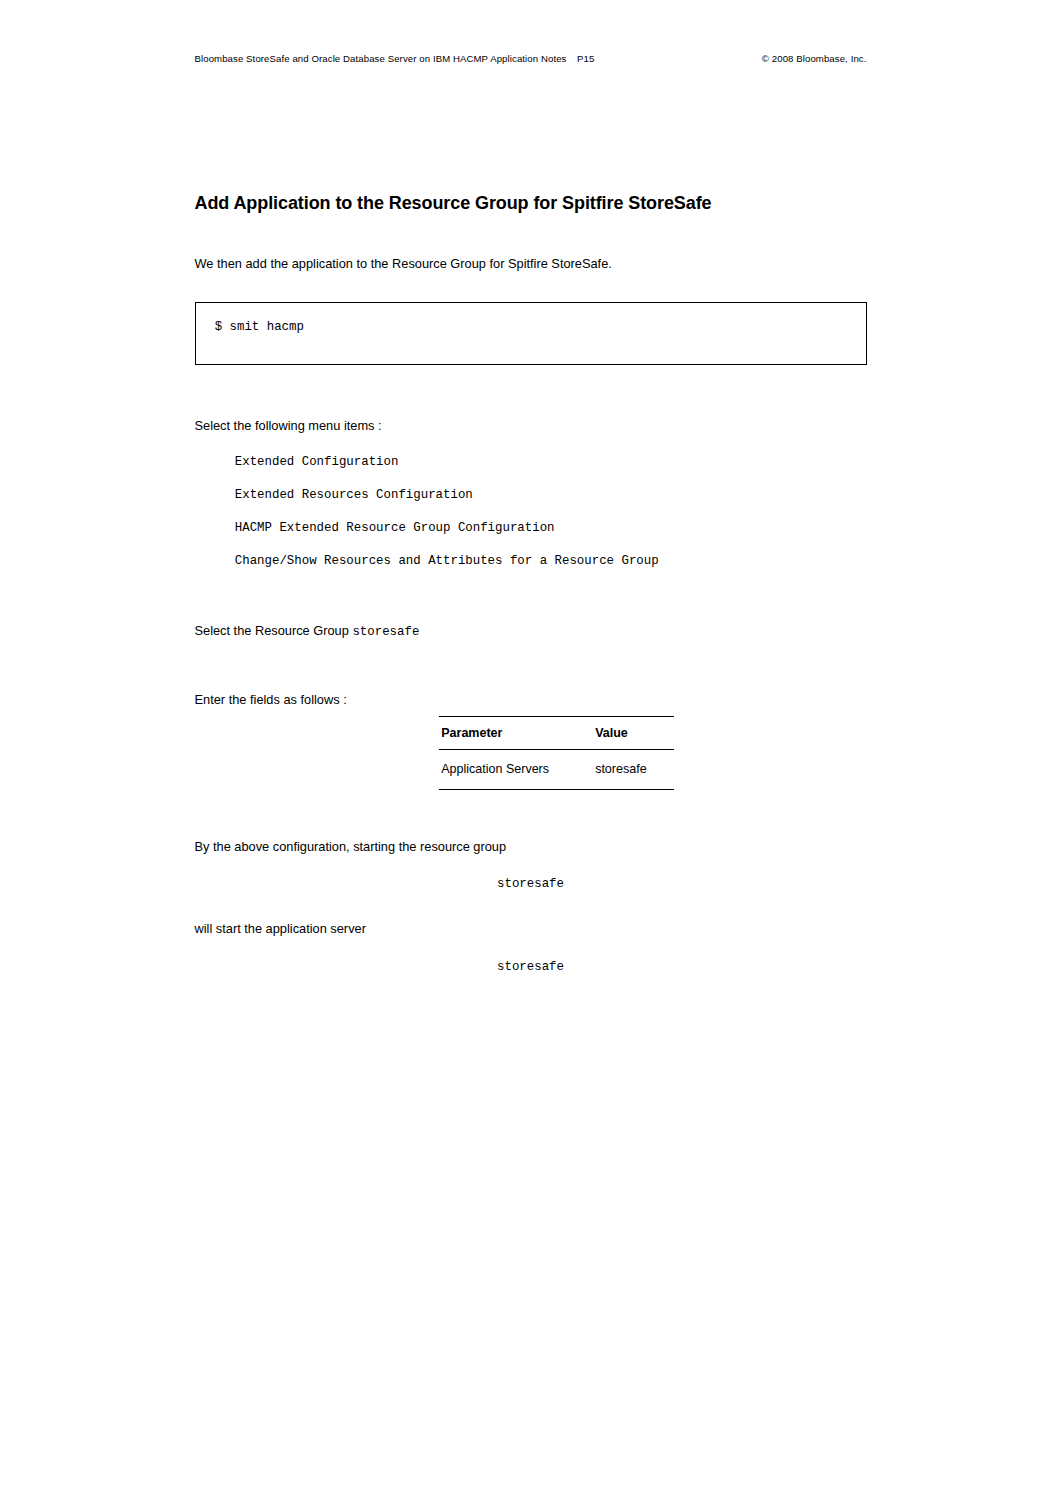Bloombase StoreSafe and Oracle Database Server on IBM HACMP Application NotesP15
© 2008 Bloombase, Inc.
Add Application to the Resource Group for Spitfire StoreSafe
We then add the application to the Resource Group for Spitfire StoreSafe.
$ smit hacmp
Select the following menu items :
Extended Configuration
Extended Resources Configuration
HACMP Extended Resource Group Configuration
Change/Show Resources and Attributes for a Resource Group
Select the Resource Group storesafe
Enter the fields as follows :
| Parameter | Value |
| --- | --- |
| Application Servers | storesafe |
By the above configuration, starting the resource group
storesafe
will start the application server
storesafe